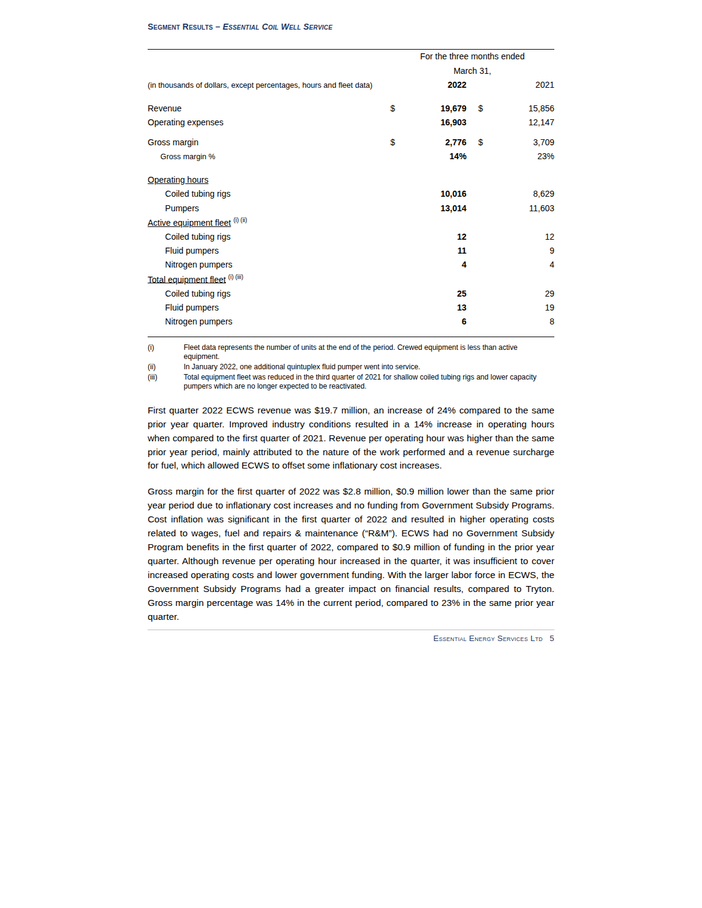Segment Results – Essential Coil Well Service
| | | For the three months ended |
| | | March 31, |
| (in thousands of dollars, except percentages, hours and fleet data) | | | 2022 | | | 2021 |
| Revenue | | $ | 19,679 | | $ | 15,856 |
| Operating expenses | | | 16,903 | | | 12,147 |
| Gross margin | | $ | 2,776 | | $ | 3,709 |
| Gross margin % | | | 14% | | | 23% |
| Operating hours | | | | | | |
| Coiled tubing rigs | | | 10,016 | | | 8,629 |
| Pumpers | | | 13,014 | | | 11,603 |
| Active equipment fleet (i) (ii) | | | | | | |
| Coiled tubing rigs | | | 12 | | | 12 |
| Fluid pumpers | | | 11 | | | 9 |
| Nitrogen pumpers | | | 4 | | | 4 |
| Total equipment fleet (i) (iii) | | | | | | |
| Coiled tubing rigs | | | 25 | | | 29 |
| Fluid pumpers | | | 13 | | | 19 |
| Nitrogen pumpers | | | 6 | | | 8 |
| (i) | | Fleet data represents the number of units at the end of the period. Crewed equipment is less than active equipment. |
| (ii) | | In January 2022, one additional quintuplex fluid pumper went into service. |
| (iii) | | Total equipment fleet was reduced in the third quarter of 2021 for shallow coiled tubing rigs and lower capacity pumpers which are no longer expected to be reactivated. |
First quarter 2022 ECWS revenue was $19.7 million, an increase of 24% compared to the same prior year quarter. Improved industry conditions resulted in a 14% increase in operating hours when compared to the first quarter of 2021. Revenue per operating hour was higher than the same prior year period, mainly attributed to the nature of the work performed and a revenue surcharge for fuel, which allowed ECWS to offset some inflationary cost increases.
Gross margin for the first quarter of 2022 was $2.8 million, $0.9 million lower than the same prior year period due to inflationary cost increases and no funding from Government Subsidy Programs. Cost inflation was significant in the first quarter of 2022 and resulted in higher operating costs related to wages, fuel and repairs & maintenance (“R&M”). ECWS had no Government Subsidy Program benefits in the first quarter of 2022, compared to $0.9 million of funding in the prior year quarter. Although revenue per operating hour increased in the quarter, it was insufficient to cover increased operating costs and lower government funding. With the larger labor force in ECWS, the Government Subsidy Programs had a greater impact on financial results, compared to Tryton. Gross margin percentage was 14% in the current period, compared to 23% in the same prior year quarter.
Essential Energy Services Ltd 5